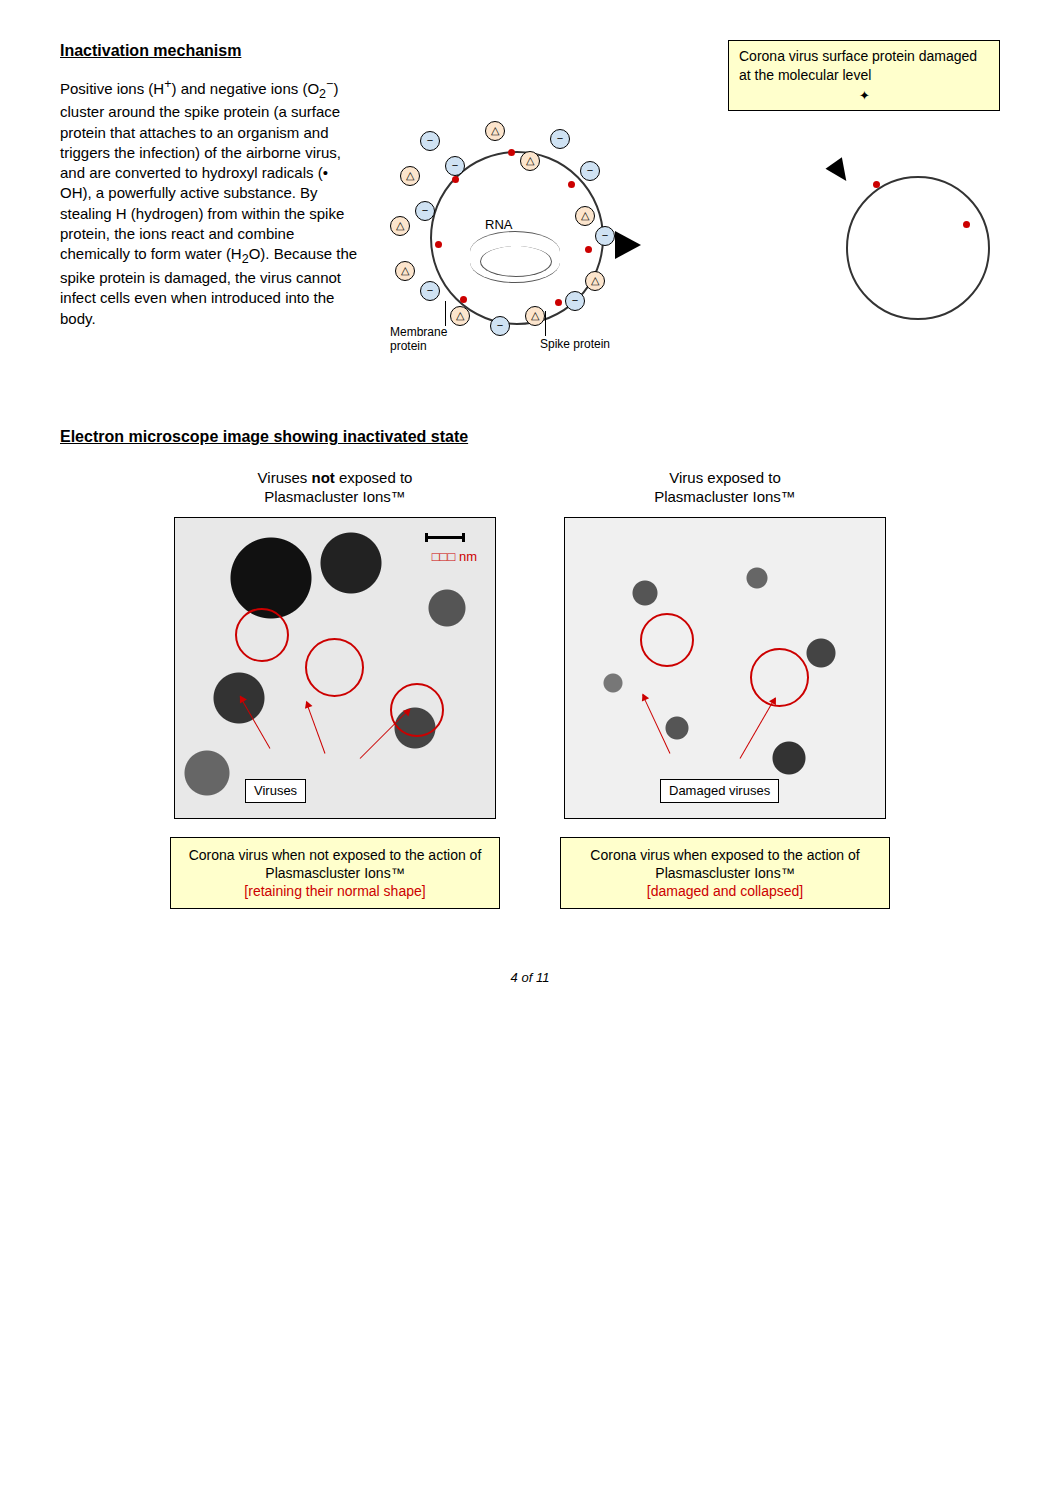Inactivation mechanism
Positive ions (H+) and negative ions (O2−) cluster around the spike protein (a surface protein that attaches to an organism and triggers the infection) of the airborne virus, and are converted to hydroxyl radicals (• OH), a powerfully active substance. By stealing H (hydrogen) from within the spike protein, the ions react and combine chemically to form water (H2O). Because the spike protein is damaged, the virus cannot infect cells even when introduced into the body.
Corona virus surface protein damaged at the molecular level
✦
RNA
−
△
−
△
−
△
−
△
−
△
−
△
−
△
−
△
−
△
Membrane
protein
Spike protein
Electron microscope image showing inactivated state
Viruses not exposed to
Plasmacluster Ions™
□□□ nm
Viruses
Corona virus when not exposed to the action of Plasmascluster Ions™
[retaining their normal shape]
Virus exposed to
Plasmacluster Ions™
Damaged viruses
Corona virus when exposed to the action of Plasmascluster Ions™
[damaged and collapsed]
4 of 11